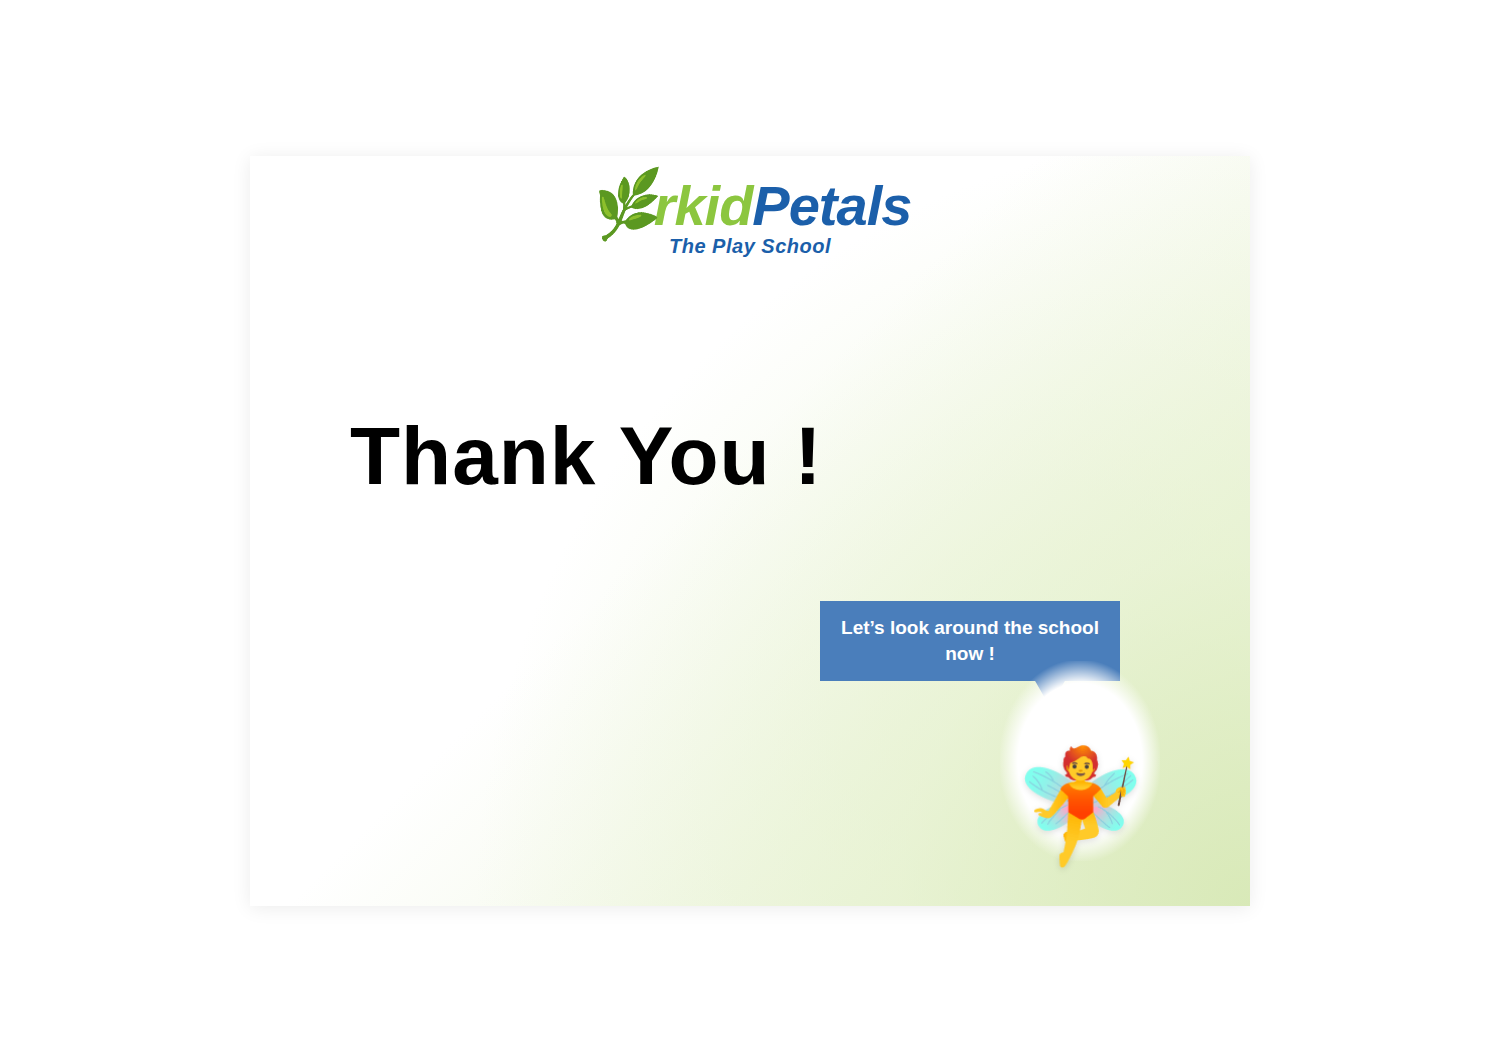🌿rkid Petals
The Play School
Thank You !
Let’s look around the school now !
🧚